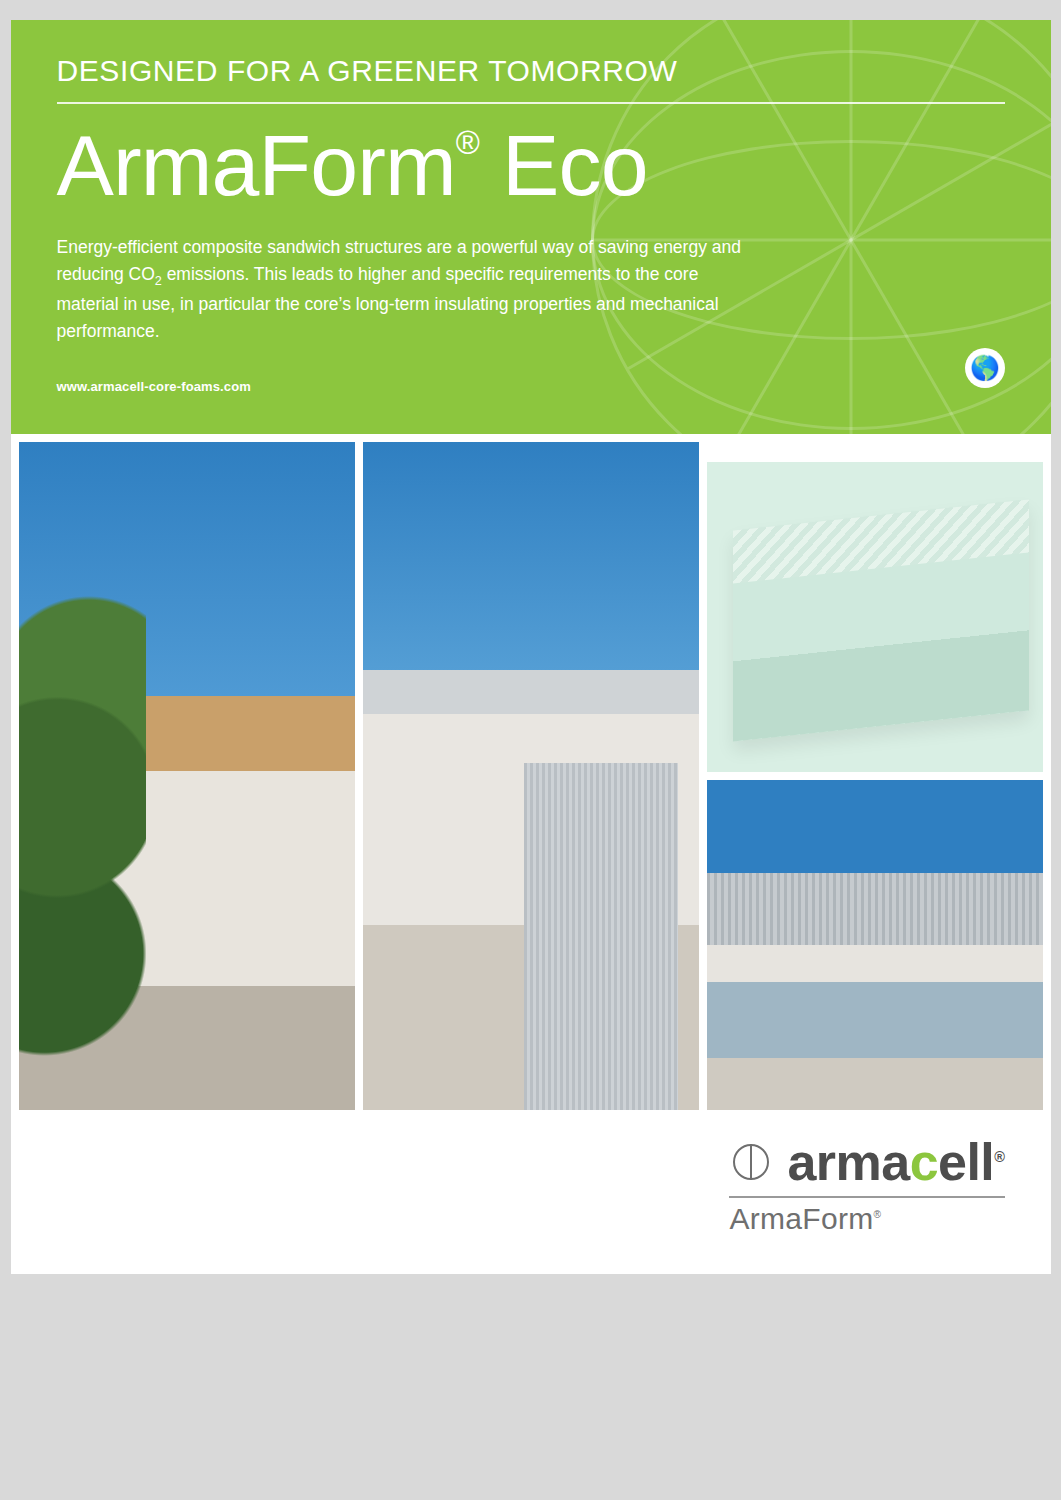Designed for a greener tomorrow
ArmaForm® Eco
Energy-efficient composite sandwich structures are a powerful way of saving energy and reducing CO2 emissions. This leads to higher and specific requirements to the core material in use, in particular the core’s long-term insulating properties and mechanical performance.
www.armacell-core-foams.com
🌎
armacell®
ArmaForm®